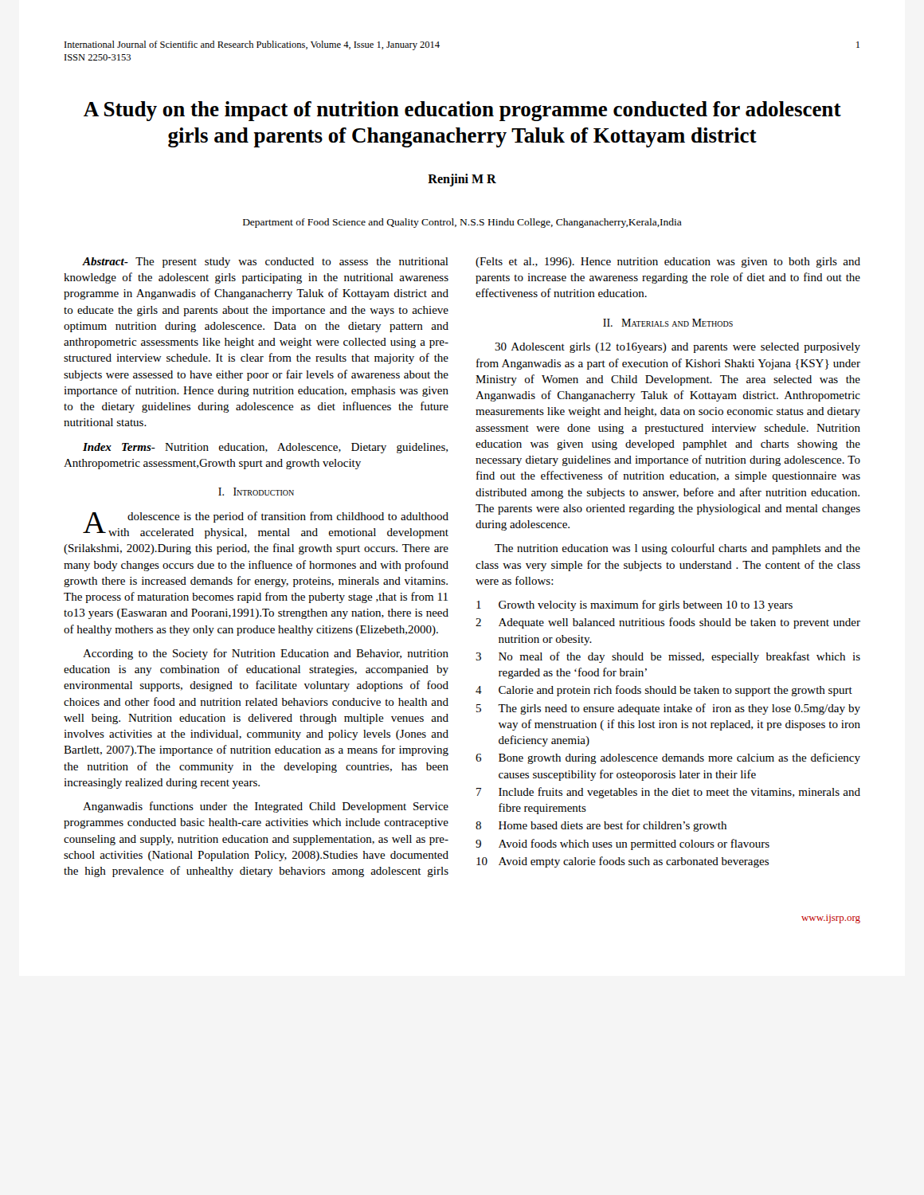International Journal of Scientific and Research Publications, Volume 4, Issue 1, January 2014
ISSN 2250-3153
1
A Study on the impact of nutrition education programme conducted for adolescent girls and parents of Changanacherry Taluk of Kottayam district
Renjini M R
Department of Food Science and Quality Control, N.S.S Hindu College, Changanacherry,Kerala,India
Abstract- The present study was conducted to assess the nutritional knowledge of the adolescent girls participating in the nutritional awareness programme in Anganwadis of Changanacherry Taluk of Kottayam district and to educate the girls and parents about the importance and the ways to achieve optimum nutrition during adolescence. Data on the dietary pattern and anthropometric assessments like height and weight were collected using a pre-structured interview schedule. It is clear from the results that majority of the subjects were assessed to have either poor or fair levels of awareness about the importance of nutrition. Hence during nutrition education, emphasis was given to the dietary guidelines during adolescence as diet influences the future nutritional status.
Index Terms- Nutrition education, Adolescence, Dietary guidelines, Anthropometric assessment,Growth spurt and growth velocity
I. Introduction
Adolescence is the period of transition from childhood to adulthood with accelerated physical, mental and emotional development (Srilakshmi, 2002).During this period, the final growth spurt occurs. There are many body changes occurs due to the influence of hormones and with profound growth there is increased demands for energy, proteins, minerals and vitamins. The process of maturation becomes rapid from the puberty stage ,that is from 11 to13 years (Easwaran and Poorani,1991).To strengthen any nation, there is need of healthy mothers as they only can produce healthy citizens (Elizebeth,2000).
According to the Society for Nutrition Education and Behavior, nutrition education is any combination of educational strategies, accompanied by environmental supports, designed to facilitate voluntary adoptions of food choices and other food and nutrition related behaviors conducive to health and well being. Nutrition education is delivered through multiple venues and involves activities at the individual, community and policy levels (Jones and Bartlett, 2007).The importance of nutrition education as a means for improving the nutrition of the community in the developing countries, has been increasingly realized during recent years.
Anganwadis functions under the Integrated Child Development Service programmes conducted basic health-care activities which include contraceptive counseling and supply, nutrition education and supplementation, as well as pre-school activities (National Population Policy, 2008).Studies have documented the high prevalence of unhealthy dietary behaviors among adolescent girls (Felts et al., 1996). Hence nutrition education was given to both girls and parents to increase the awareness regarding the role of diet and to find out the effectiveness of nutrition education.
II. Materials and Methods
30 Adolescent girls (12 to16years) and parents were selected purposively from Anganwadis as a part of execution of Kishori Shakti Yojana {KSY} under Ministry of Women and Child Development. The area selected was the Anganwadis of Changanacherry Taluk of Kottayam district. Anthropometric measurements like weight and height, data on socio economic status and dietary assessment were done using a prestuctured interview schedule. Nutrition education was given using developed pamphlet and charts showing the necessary dietary guidelines and importance of nutrition during adolescence. To find out the effectiveness of nutrition education, a simple questionnaire was distributed among the subjects to answer, before and after nutrition education. The parents were also oriented regarding the physiological and mental changes during adolescence.
The nutrition education was l using colourful charts and pamphlets and the class was very simple for the subjects to understand . The content of the class were as follows:
Growth velocity is maximum for girls between 10 to 13 years
Adequate well balanced nutritious foods should be taken to prevent under nutrition or obesity.
No meal of the day should be missed, especially breakfast which is regarded as the ‘food for brain’
Calorie and protein rich foods should be taken to support the growth spurt
The girls need to ensure adequate intake of iron as they lose 0.5mg/day by way of menstruation ( if this lost iron is not replaced, it pre disposes to iron deficiency anemia)
Bone growth during adolescence demands more calcium as the deficiency causes susceptibility for osteoporosis later in their life
Include fruits and vegetables in the diet to meet the vitamins, minerals and fibre requirements
Home based diets are best for children’s growth
Avoid foods which uses un permitted colours or flavours
Avoid empty calorie foods such as carbonated beverages
www.ijsrp.org